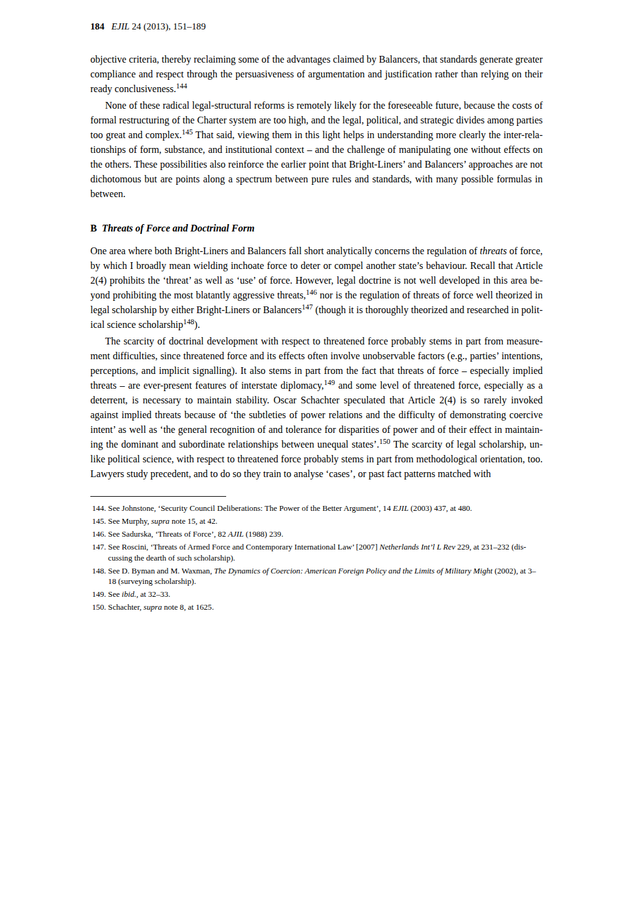184 EJIL 24 (2013), 151–189
objective criteria, thereby reclaiming some of the advantages claimed by Balancers, that standards generate greater compliance and respect through the persuasiveness of argumentation and justification rather than relying on their ready conclusiveness.144
None of these radical legal-structural reforms is remotely likely for the foreseeable future, because the costs of formal restructuring of the Charter system are too high, and the legal, political, and strategic divides among parties too great and complex.145 That said, viewing them in this light helps in understanding more clearly the inter-relationships of form, substance, and institutional context – and the challenge of manipulating one without effects on the others. These possibilities also reinforce the earlier point that Bright-Liners’ and Balancers’ approaches are not dichotomous but are points along a spectrum between pure rules and standards, with many possible formulas in between.
B Threats of Force and Doctrinal Form
One area where both Bright-Liners and Balancers fall short analytically concerns the regulation of threats of force, by which I broadly mean wielding inchoate force to deter or compel another state’s behaviour. Recall that Article 2(4) prohibits the ‘threat’ as well as ‘use’ of force. However, legal doctrine is not well developed in this area beyond prohibiting the most blatantly aggressive threats,146 nor is the regulation of threats of force well theorized in legal scholarship by either Bright-Liners or Balancers147 (though it is thoroughly theorized and researched in political science scholarship148).
The scarcity of doctrinal development with respect to threatened force probably stems in part from measurement difficulties, since threatened force and its effects often involve unobservable factors (e.g., parties’ intentions, perceptions, and implicit signalling). It also stems in part from the fact that threats of force – especially implied threats – are ever-present features of interstate diplomacy,149 and some level of threatened force, especially as a deterrent, is necessary to maintain stability. Oscar Schachter speculated that Article 2(4) is so rarely invoked against implied threats because of ‘the subtleties of power relations and the difficulty of demonstrating coercive intent’ as well as ‘the general recognition of and tolerance for disparities of power and of their effect in maintaining the dominant and subordinate relationships between unequal states’.150 The scarcity of legal scholarship, unlike political science, with respect to threatened force probably stems in part from methodological orientation, too. Lawyers study precedent, and to do so they train to analyse ‘cases’, or past fact patterns matched with
See Johnstone, ‘Security Council Deliberations: The Power of the Better Argument’, 14 EJIL (2003) 437, at 480.
See Murphy, supra note 15, at 42.
See Sadurska, ‘Threats of Force’, 82 AJIL (1988) 239.
See Roscini, ‘Threats of Armed Force and Contemporary International Law’ [2007] Netherlands Int’l L Rev 229, at 231–232 (discussing the dearth of such scholarship).
See D. Byman and M. Waxman, The Dynamics of Coercion: American Foreign Policy and the Limits of Military Might (2002), at 3–18 (surveying scholarship).
See ibid., at 32–33.
Schachter, supra note 8, at 1625.